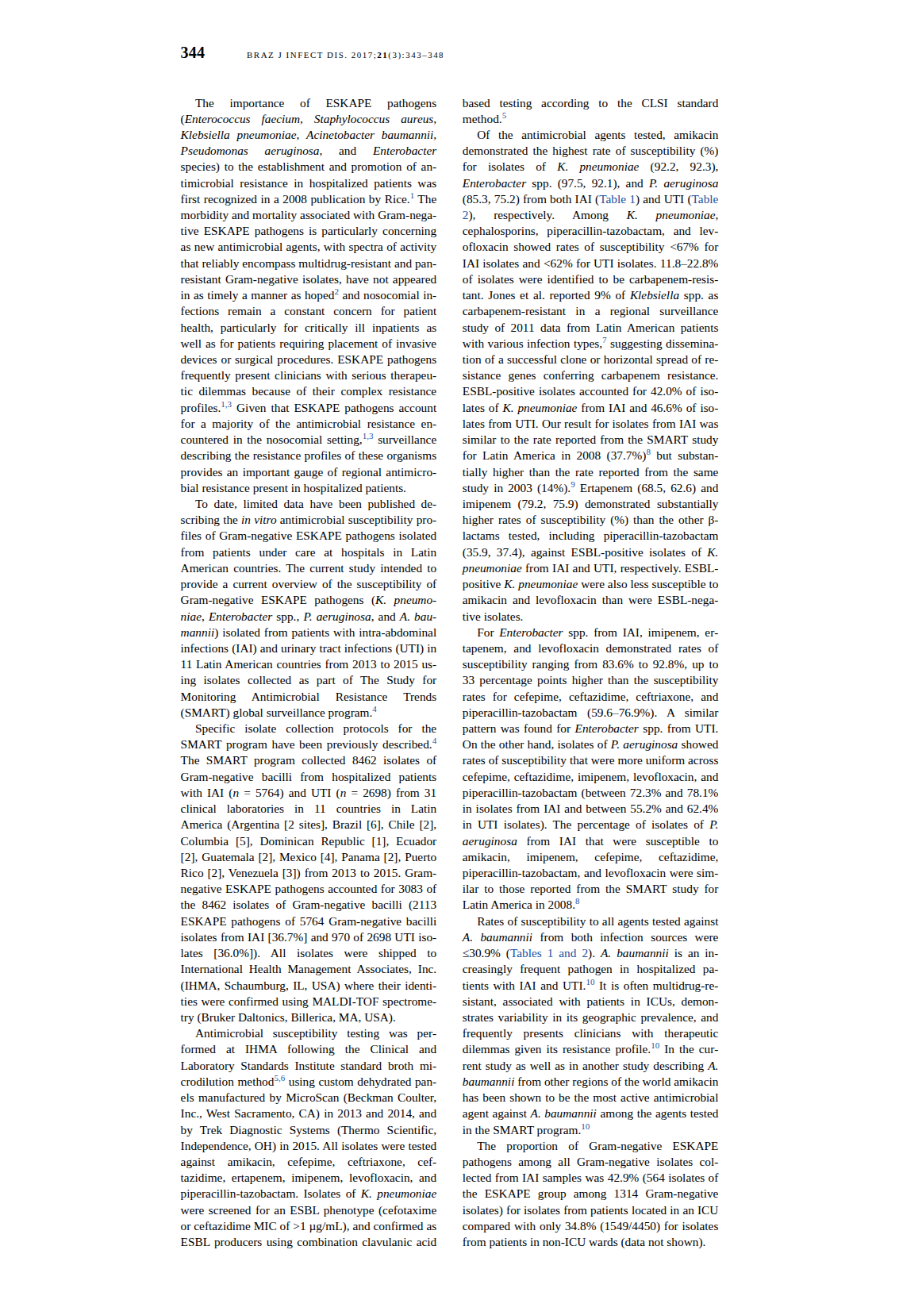344
braz j infect dis. 2017;21(3):343–348
The importance of ESKAPE pathogens (Enterococcus faecium, Staphylococcus aureus, Klebsiella pneumoniae, Acinetobacter baumannii, Pseudomonas aeruginosa, and Enterobacter species) to the establishment and promotion of antimicrobial resistance in hospitalized patients was first recognized in a 2008 publication by Rice.1 The morbidity and mortality associated with Gram-negative ESKAPE pathogens is particularly concerning as new antimicrobial agents, with spectra of activity that reliably encompass multidrug-resistant and pan-resistant Gram-negative isolates, have not appeared in as timely a manner as hoped2 and nosocomial infections remain a constant concern for patient health, particularly for critically ill inpatients as well as for patients requiring placement of invasive devices or surgical procedures. ESKAPE pathogens frequently present clinicians with serious therapeutic dilemmas because of their complex resistance profiles.1,3 Given that ESKAPE pathogens account for a majority of the antimicrobial resistance encountered in the nosocomial setting,1,3 surveillance describing the resistance profiles of these organisms provides an important gauge of regional antimicrobial resistance present in hospitalized patients.
To date, limited data have been published describing the in vitro antimicrobial susceptibility profiles of Gram-negative ESKAPE pathogens isolated from patients under care at hospitals in Latin American countries. The current study intended to provide a current overview of the susceptibility of Gram-negative ESKAPE pathogens (K. pneumoniae, Enterobacter spp., P. aeruginosa, and A. baumannii) isolated from patients with intra-abdominal infections (IAI) and urinary tract infections (UTI) in 11 Latin American countries from 2013 to 2015 using isolates collected as part of The Study for Monitoring Antimicrobial Resistance Trends (SMART) global surveillance program.4
Specific isolate collection protocols for the SMART program have been previously described.4 The SMART program collected 8462 isolates of Gram-negative bacilli from hospitalized patients with IAI (n = 5764) and UTI (n = 2698) from 31 clinical laboratories in 11 countries in Latin America (Argentina [2 sites], Brazil [6], Chile [2], Columbia [5], Dominican Republic [1], Ecuador [2], Guatemala [2], Mexico [4], Panama [2], Puerto Rico [2], Venezuela [3]) from 2013 to 2015. Gram-negative ESKAPE pathogens accounted for 3083 of the 8462 isolates of Gram-negative bacilli (2113 ESKAPE pathogens of 5764 Gram-negative bacilli isolates from IAI [36.7%] and 970 of 2698 UTI isolates [36.0%]). All isolates were shipped to International Health Management Associates, Inc. (IHMA, Schaumburg, IL, USA) where their identities were confirmed using MALDI-TOF spectrometry (Bruker Daltonics, Billerica, MA, USA).
Antimicrobial susceptibility testing was performed at IHMA following the Clinical and Laboratory Standards Institute standard broth microdilution method5,6 using custom dehydrated panels manufactured by MicroScan (Beckman Coulter, Inc., West Sacramento, CA) in 2013 and 2014, and by Trek Diagnostic Systems (Thermo Scientific, Independence, OH) in 2015. All isolates were tested against amikacin, cefepime, ceftriaxone, ceftazidime, ertapenem, imipenem, levofloxacin, and piperacillin-tazobactam. Isolates of K. pneumoniae were screened for an ESBL phenotype (cefotaxime or ceftazidime MIC of >1 µg/mL), and confirmed as ESBL producers using combination clavulanic acid based testing according to the CLSI standard method.5
Of the antimicrobial agents tested, amikacin demonstrated the highest rate of susceptibility (%) for isolates of K. pneumoniae (92.2, 92.3), Enterobacter spp. (97.5, 92.1), and P. aeruginosa (85.3, 75.2) from both IAI (Table 1) and UTI (Table 2), respectively. Among K. pneumoniae, cephalosporins, piperacillin-tazobactam, and levofloxacin showed rates of susceptibility <67% for IAI isolates and <62% for UTI isolates. 11.8–22.8% of isolates were identified to be carbapenem-resistant. Jones et al. reported 9% of Klebsiella spp. as carbapenem-resistant in a regional surveillance study of 2011 data from Latin American patients with various infection types,7 suggesting dissemination of a successful clone or horizontal spread of resistance genes conferring carbapenem resistance. ESBL-positive isolates accounted for 42.0% of isolates of K. pneumoniae from IAI and 46.6% of isolates from UTI. Our result for isolates from IAI was similar to the rate reported from the SMART study for Latin America in 2008 (37.7%)8 but substantially higher than the rate reported from the same study in 2003 (14%).9 Ertapenem (68.5, 62.6) and imipenem (79.2, 75.9) demonstrated substantially higher rates of susceptibility (%) than the other β-lactams tested, including piperacillin-tazobactam (35.9, 37.4), against ESBL-positive isolates of K. pneumoniae from IAI and UTI, respectively. ESBL-positive K. pneumoniae were also less susceptible to amikacin and levofloxacin than were ESBL-negative isolates.
For Enterobacter spp. from IAI, imipenem, ertapenem, and levofloxacin demonstrated rates of susceptibility ranging from 83.6% to 92.8%, up to 33 percentage points higher than the susceptibility rates for cefepime, ceftazidime, ceftriaxone, and piperacillin-tazobactam (59.6–76.9%). A similar pattern was found for Enterobacter spp. from UTI. On the other hand, isolates of P. aeruginosa showed rates of susceptibility that were more uniform across cefepime, ceftazidime, imipenem, levofloxacin, and piperacillin-tazobactam (between 72.3% and 78.1% in isolates from IAI and between 55.2% and 62.4% in UTI isolates). The percentage of isolates of P. aeruginosa from IAI that were susceptible to amikacin, imipenem, cefepime, ceftazidime, piperacillin-tazobactam, and levofloxacin were similar to those reported from the SMART study for Latin America in 2008.8
Rates of susceptibility to all agents tested against A. baumannii from both infection sources were ≤30.9% (Tables 1 and 2). A. baumannii is an increasingly frequent pathogen in hospitalized patients with IAI and UTI.10 It is often multidrug-resistant, associated with patients in ICUs, demonstrates variability in its geographic prevalence, and frequently presents clinicians with therapeutic dilemmas given its resistance profile.10 In the current study as well as in another study describing A. baumannii from other regions of the world amikacin has been shown to be the most active antimicrobial agent against A. baumannii among the agents tested in the SMART program.10
The proportion of Gram-negative ESKAPE pathogens among all Gram-negative isolates collected from IAI samples was 42.9% (564 isolates of the ESKAPE group among 1314 Gram-negative isolates) for isolates from patients located in an ICU compared with only 34.8% (1549/4450) for isolates from patients in non-ICU wards (data not shown).